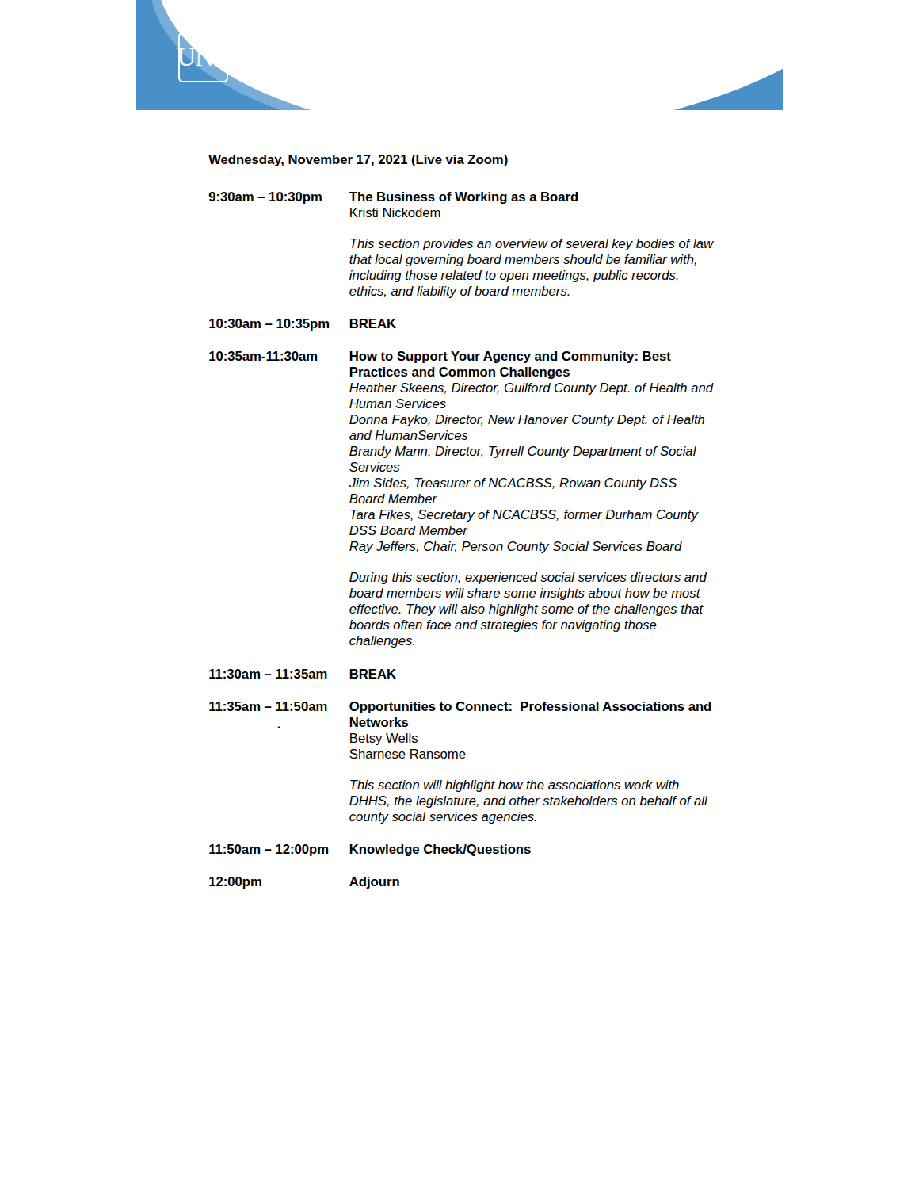UNC
UNC School of Government
Wednesday, November 17, 2021 (Live via Zoom)
| 9:30am – 10:30pm | The Business of Working as a Board Kristi Nickodem This section provides an overview of several key bodies of law that local governing board members should be familiar with, including those related to open meetings, public records, ethics, and liability of board members. |
| 10:30am – 10:35pm | BREAK |
| 10:35am-11:30am | How to Support Your Agency and Community: Best Practices and Common Challenges Heather Skeens, Director, Guilford County Dept. of Health and Human Services Donna Fayko, Director, New Hanover County Dept. of Health and HumanServices Brandy Mann, Director, Tyrrell County Department of Social Services Jim Sides, Treasurer of NCACBSS, Rowan County DSS Board Member Tara Fikes, Secretary of NCACBSS, former Durham County DSS Board Member Ray Jeffers, Chair, Person County Social Services Board During this section, experienced social services directors and board members will share some insights about how be most effective. They will also highlight some of the challenges that boards often face and strategies for navigating those challenges. |
| 11:30am – 11:35am | BREAK |
| 11:35am – 11:50am . | Opportunities to Connect: Professional Associations and Networks Betsy Wells Sharnese Ransome This section will highlight how the associations work with DHHS, the legislature, and other stakeholders on behalf of all county social services agencies. |
| 11:50am – 12:00pm | Knowledge Check/Questions |
| 12:00pm | Adjourn |